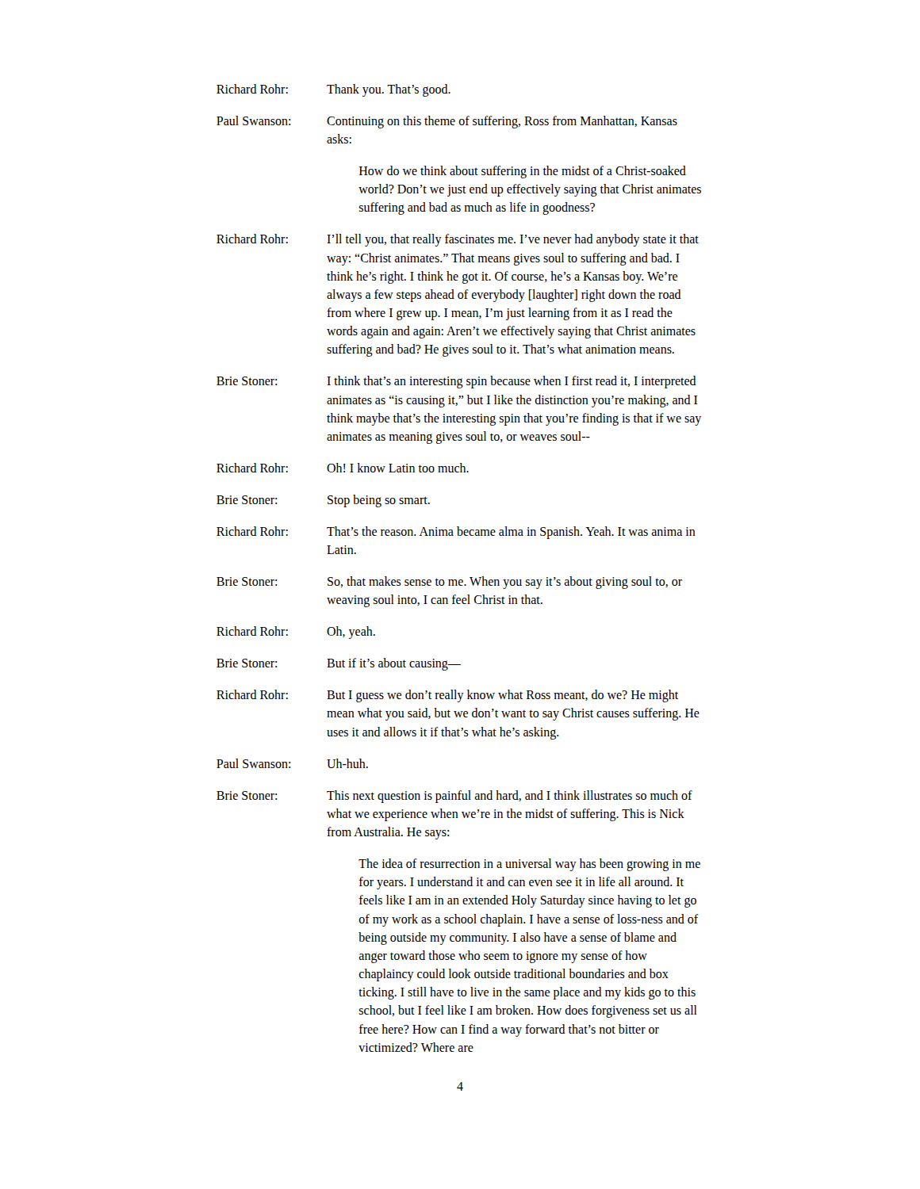Richard Rohr:
Thank you. That’s good.
Paul Swanson:
Continuing on this theme of suffering, Ross from Manhattan, Kansas asks:
How do we think about suffering in the midst of a Christ-soaked world? Don’t we just end up effectively saying that Christ animates suffering and bad as much as life in goodness?
Richard Rohr:
I’ll tell you, that really fascinates me. I’ve never had anybody state it that way: “Christ animates.” That means gives soul to suffering and bad. I think he’s right. I think he got it. Of course, he’s a Kansas boy. We’re always a few steps ahead of everybody [laughter] right down the road from where I grew up. I mean, I’m just learning from it as I read the words again and again: Aren’t we effectively saying that Christ animates suffering and bad? He gives soul to it. That’s what animation means.
Brie Stoner:
I think that’s an interesting spin because when I first read it, I interpreted animates as “is causing it,” but I like the distinction you’re making, and I think maybe that’s the interesting spin that you’re finding is that if we say animates as meaning gives soul to, or weaves soul--
Richard Rohr:
Oh! I know Latin too much.
Brie Stoner:
Stop being so smart.
Richard Rohr:
That’s the reason. Anima became alma in Spanish. Yeah. It was anima in Latin.
Brie Stoner:
So, that makes sense to me. When you say it’s about giving soul to, or weaving soul into, I can feel Christ in that.
Richard Rohr:
Oh, yeah.
Brie Stoner:
But if it’s about causing—
Richard Rohr:
But I guess we don’t really know what Ross meant, do we? He might mean what you said, but we don’t want to say Christ causes suffering. He uses it and allows it if that’s what he’s asking.
Paul Swanson:
Uh-huh.
Brie Stoner:
This next question is painful and hard, and I think illustrates so much of what we experience when we’re in the midst of suffering. This is Nick from Australia. He says:
The idea of resurrection in a universal way has been growing in me for years. I understand it and can even see it in life all around. It feels like I am in an extended Holy Saturday since having to let go of my work as a school chaplain. I have a sense of loss-ness and of being outside my community. I also have a sense of blame and anger toward those who seem to ignore my sense of how chaplaincy could look outside traditional boundaries and box ticking. I still have to live in the same place and my kids go to this school, but I feel like I am broken. How does forgiveness set us all free here? How can I find a way forward that’s not bitter or victimized? Where are
4